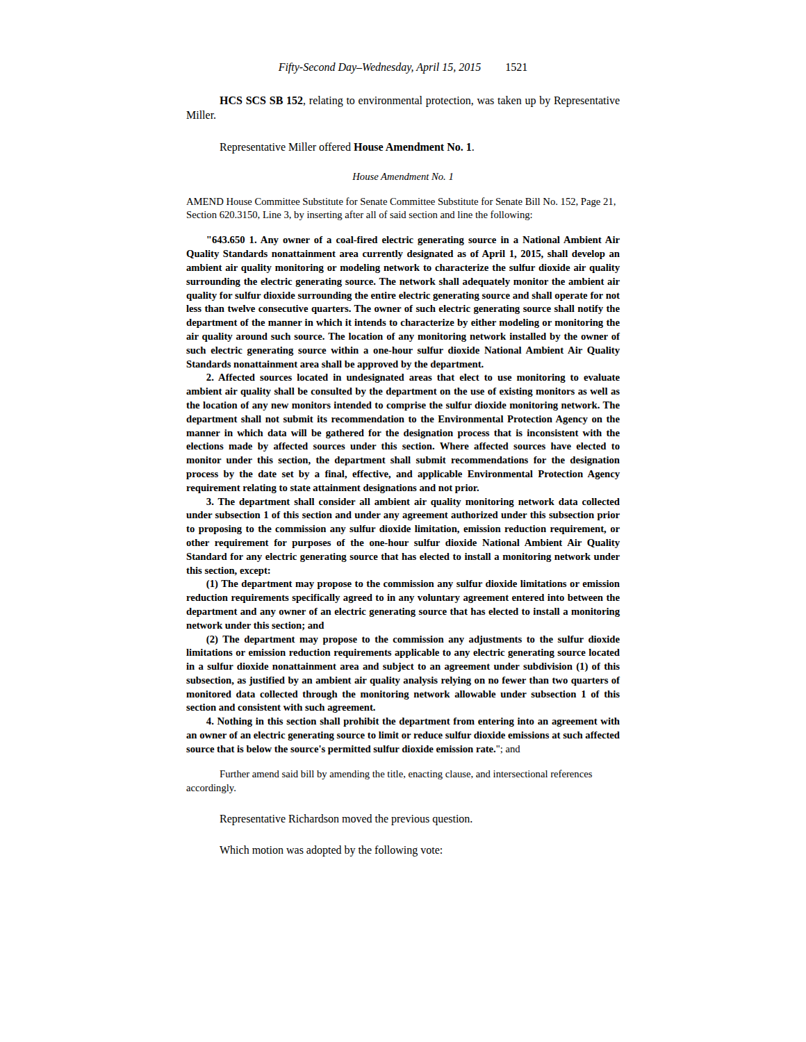Fifty-Second Day–Wednesday, April 15, 2015 1521
HCS SCS SB 152, relating to environmental protection, was taken up by Representative Miller.
Representative Miller offered House Amendment No. 1.
House Amendment No. 1
AMEND House Committee Substitute for Senate Committee Substitute for Senate Bill No. 152, Page 21, Section 620.3150, Line 3, by inserting after all of said section and line the following:
"643.650 1. Any owner of a coal-fired electric generating source in a National Ambient Air Quality Standards nonattainment area currently designated as of April 1, 2015, shall develop an ambient air quality monitoring or modeling network to characterize the sulfur dioxide air quality surrounding the electric generating source. The network shall adequately monitor the ambient air quality for sulfur dioxide surrounding the entire electric generating source and shall operate for not less than twelve consecutive quarters. The owner of such electric generating source shall notify the department of the manner in which it intends to characterize by either modeling or monitoring the air quality around such source. The location of any monitoring network installed by the owner of such electric generating source within a one-hour sulfur dioxide National Ambient Air Quality Standards nonattainment area shall be approved by the department.
2. Affected sources located in undesignated areas that elect to use monitoring to evaluate ambient air quality shall be consulted by the department on the use of existing monitors as well as the location of any new monitors intended to comprise the sulfur dioxide monitoring network. The department shall not submit its recommendation to the Environmental Protection Agency on the manner in which data will be gathered for the designation process that is inconsistent with the elections made by affected sources under this section. Where affected sources have elected to monitor under this section, the department shall submit recommendations for the designation process by the date set by a final, effective, and applicable Environmental Protection Agency requirement relating to state attainment designations and not prior.
3. The department shall consider all ambient air quality monitoring network data collected under subsection 1 of this section and under any agreement authorized under this subsection prior to proposing to the commission any sulfur dioxide limitation, emission reduction requirement, or other requirement for purposes of the one-hour sulfur dioxide National Ambient Air Quality Standard for any electric generating source that has elected to install a monitoring network under this section, except:
(1) The department may propose to the commission any sulfur dioxide limitations or emission reduction requirements specifically agreed to in any voluntary agreement entered into between the department and any owner of an electric generating source that has elected to install a monitoring network under this section; and
(2) The department may propose to the commission any adjustments to the sulfur dioxide limitations or emission reduction requirements applicable to any electric generating source located in a sulfur dioxide nonattainment area and subject to an agreement under subdivision (1) of this subsection, as justified by an ambient air quality analysis relying on no fewer than two quarters of monitored data collected through the monitoring network allowable under subsection 1 of this section and consistent with such agreement.
4. Nothing in this section shall prohibit the department from entering into an agreement with an owner of an electric generating source to limit or reduce sulfur dioxide emissions at such affected source that is below the source's permitted sulfur dioxide emission rate."; and
Further amend said bill by amending the title, enacting clause, and intersectional references accordingly.
Representative Richardson moved the previous question.
Which motion was adopted by the following vote: